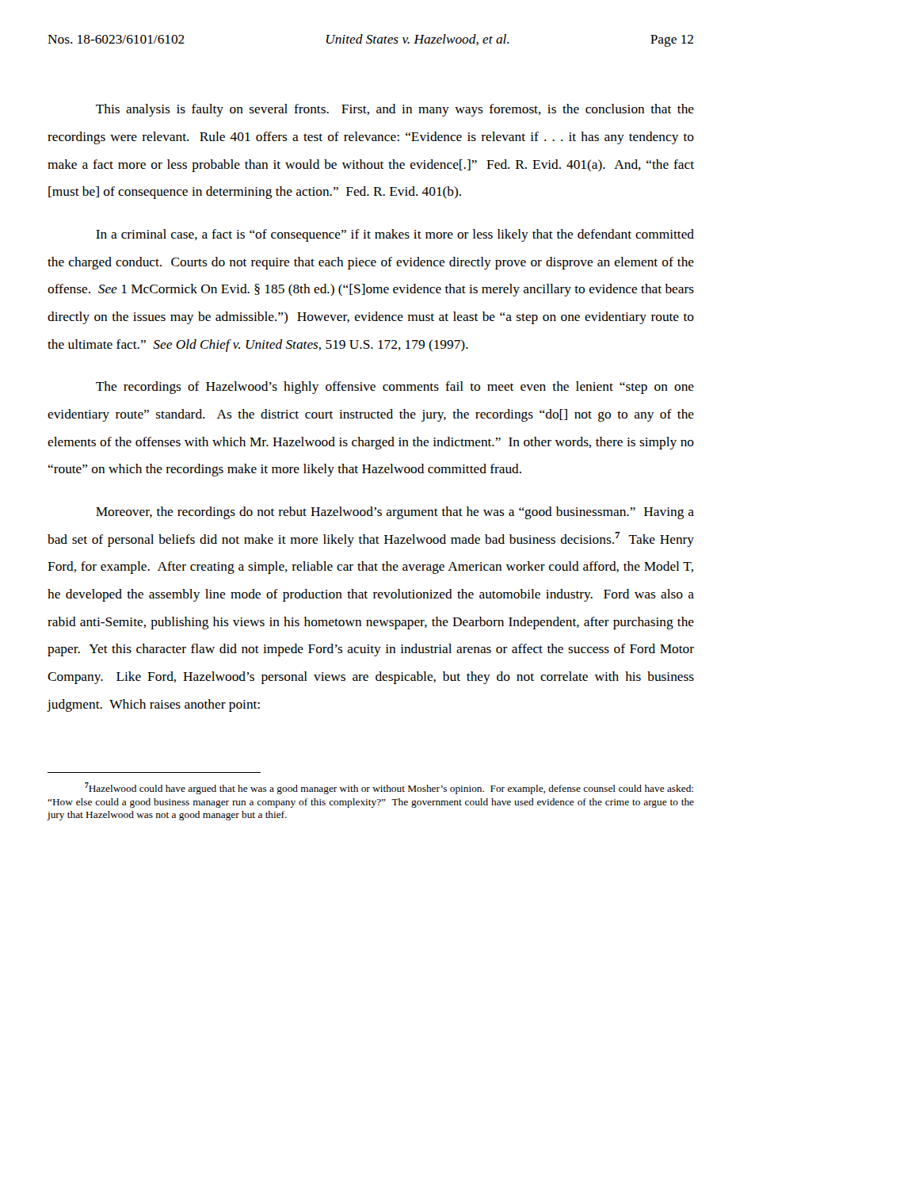Nos. 18-6023/6101/6102 United States v. Hazelwood, et al. Page 12
This analysis is faulty on several fronts. First, and in many ways foremost, is the conclusion that the recordings were relevant. Rule 401 offers a test of relevance: “Evidence is relevant if . . . it has any tendency to make a fact more or less probable than it would be without the evidence[.]” Fed. R. Evid. 401(a). And, “the fact [must be] of consequence in determining the action.” Fed. R. Evid. 401(b).
In a criminal case, a fact is “of consequence” if it makes it more or less likely that the defendant committed the charged conduct. Courts do not require that each piece of evidence directly prove or disprove an element of the offense. See 1 McCormick On Evid. § 185 (8th ed.) (“[S]ome evidence that is merely ancillary to evidence that bears directly on the issues may be admissible.”) However, evidence must at least be “a step on one evidentiary route to the ultimate fact.” See Old Chief v. United States, 519 U.S. 172, 179 (1997).
The recordings of Hazelwood’s highly offensive comments fail to meet even the lenient “step on one evidentiary route” standard. As the district court instructed the jury, the recordings “do[] not go to any of the elements of the offenses with which Mr. Hazelwood is charged in the indictment.” In other words, there is simply no “route” on which the recordings make it more likely that Hazelwood committed fraud.
Moreover, the recordings do not rebut Hazelwood’s argument that he was a “good businessman.” Having a bad set of personal beliefs did not make it more likely that Hazelwood made bad business decisions.7 Take Henry Ford, for example. After creating a simple, reliable car that the average American worker could afford, the Model T, he developed the assembly line mode of production that revolutionized the automobile industry. Ford was also a rabid anti-Semite, publishing his views in his hometown newspaper, the Dearborn Independent, after purchasing the paper. Yet this character flaw did not impede Ford’s acuity in industrial arenas or affect the success of Ford Motor Company. Like Ford, Hazelwood’s personal views are despicable, but they do not correlate with his business judgment. Which raises another point:
7Hazelwood could have argued that he was a good manager with or without Mosher’s opinion. For example, defense counsel could have asked: “How else could a good business manager run a company of this complexity?” The government could have used evidence of the crime to argue to the jury that Hazelwood was not a good manager but a thief.